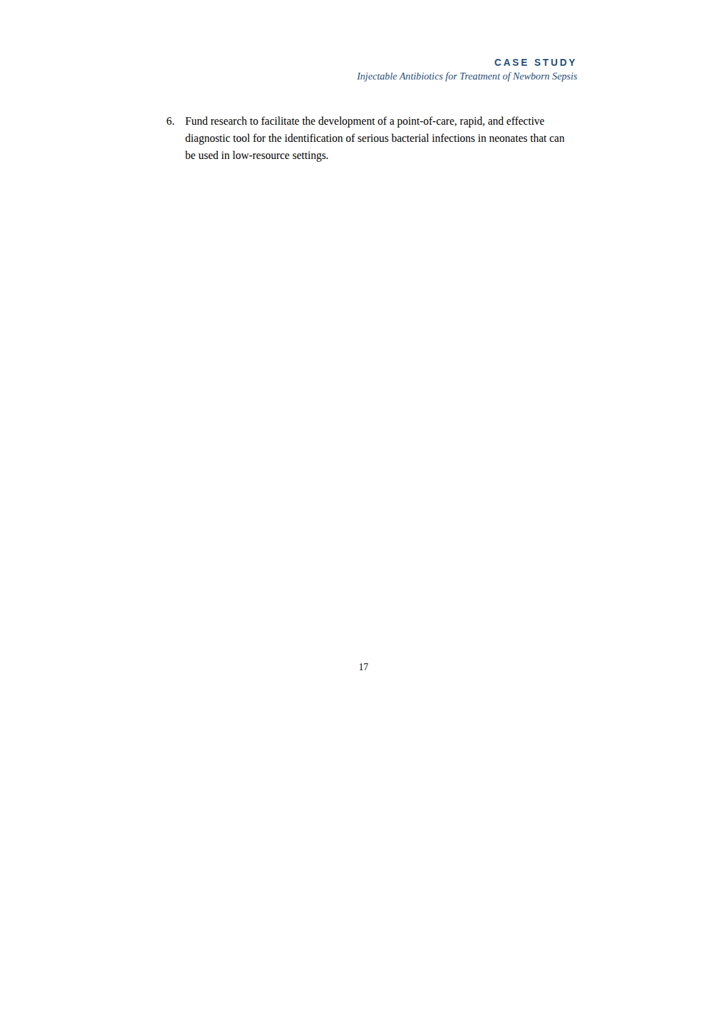Case Study
Injectable Antibiotics for Treatment of Newborn Sepsis
Fund research to facilitate the development of a point-of-care, rapid, and effective diagnostic tool for the identification of serious bacterial infections in neonates that can be used in low-resource settings.
17